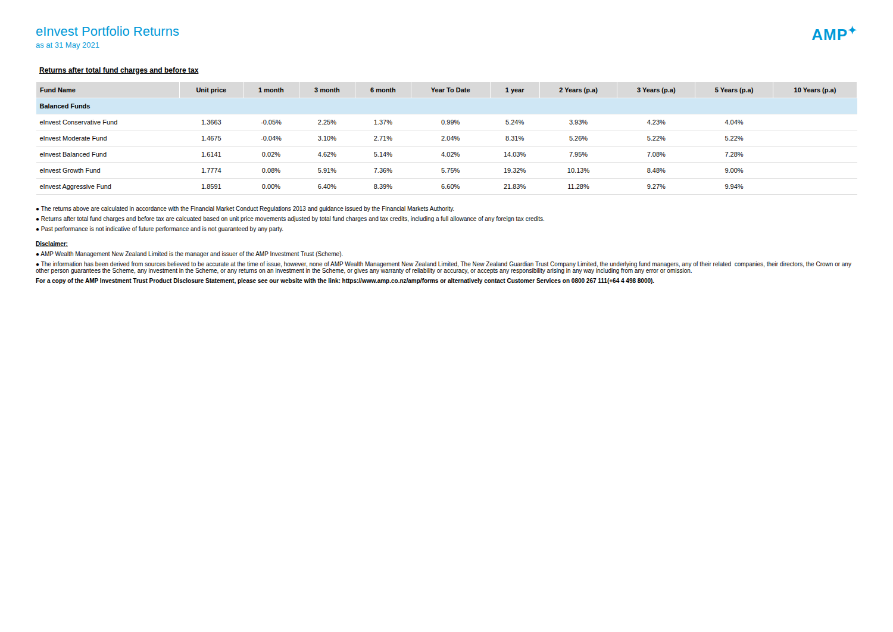eInvest Portfolio Returns
as at 31 May 2021
AMP✦
Returns after total fund charges and before tax
| Fund Name | Unit price | 1 month | 3 month | 6 month | Year To Date | 1 year | 2 Years (p.a) | 3 Years (p.a) | 5 Years (p.a) | 10 Years (p.a) |
| --- | --- | --- | --- | --- | --- | --- | --- | --- | --- | --- |
| Balanced Funds | | | | | | | | | | |
| eInvest Conservative Fund | 1.3663 | -0.05% | 2.25% | 1.37% | 0.99% | 5.24% | 3.93% | 4.23% | 4.04% | |
| eInvest Moderate Fund | 1.4675 | -0.04% | 3.10% | 2.71% | 2.04% | 8.31% | 5.26% | 5.22% | 5.22% | |
| eInvest Balanced Fund | 1.6141 | 0.02% | 4.62% | 5.14% | 4.02% | 14.03% | 7.95% | 7.08% | 7.28% | |
| eInvest Growth Fund | 1.7774 | 0.08% | 5.91% | 7.36% | 5.75% | 19.32% | 10.13% | 8.48% | 9.00% | |
| eInvest Aggressive Fund | 1.8591 | 0.00% | 6.40% | 8.39% | 6.60% | 21.83% | 11.28% | 9.27% | 9.94% | |
● The returns above are calculated in accordance with the Financial Market Conduct Regulations 2013 and guidance issued by the Financial Markets Authority.
● Returns after total fund charges and before tax are calcuated based on unit price movements adjusted by total fund charges and tax credits, including a full allowance of any foreign tax credits.
● Past performance is not indicative of future performance and is not guaranteed by any party.
Disclaimer:
● AMP Wealth Management New Zealand Limited is the manager and issuer of the AMP Investment Trust (Scheme).
● The information has been derived from sources believed to be accurate at the time of issue, however, none of AMP Wealth Management New Zealand Limited, The New Zealand Guardian Trust Company Limited, the underlying fund managers, any of their related companies, their directors, the Crown or any other person guarantees the Scheme, any investment in the Scheme, or any returns on an investment in the Scheme, or gives any warranty of reliability or accuracy, or accepts any responsibility arising in any way including from any error or omission.
For a copy of the AMP Investment Trust Product Disclosure Statement, please see our website with the link: https://www.amp.co.nz/amp/forms or alternatively contact Customer Services on 0800 267 111(+64 4 498 8000).